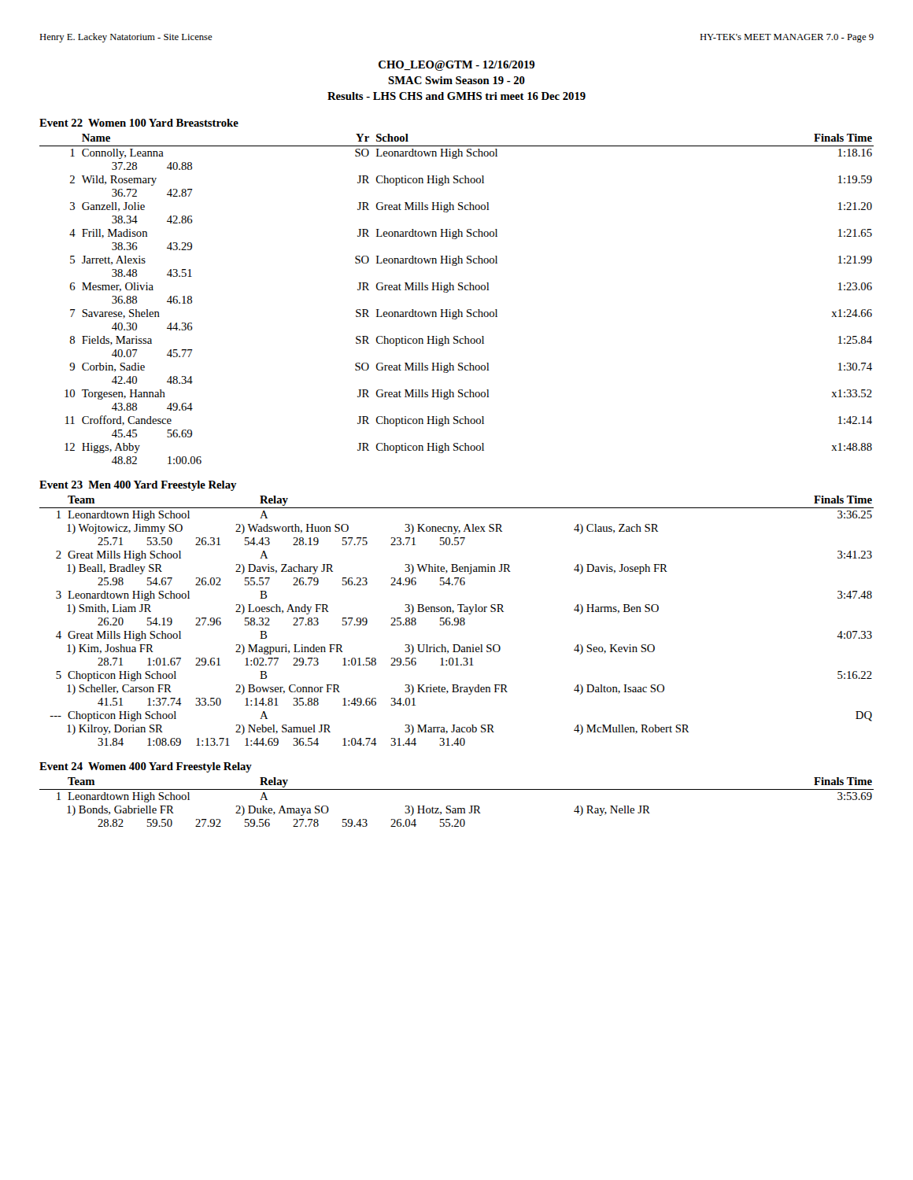Henry E. Lackey Natatorium - Site License
HY-TEK's MEET MANAGER 7.0 - Page 9
CHO_LEO@GTM - 12/16/2019
SMAC Swim Season 19 - 20
Results - LHS CHS and GMHS tri meet 16 Dec 2019
Event 22 Women 100 Yard Breaststroke
| | Name | Yr | School | Finals Time |
| --- | --- | --- | --- | --- |
| 1 | Connolly, Leanna | SO | Leonardtown High School | 1:18.16 |
| | 37.28 40.88 |
| 2 | Wild, Rosemary | JR | Chopticon High School | 1:19.59 |
| | 36.72 42.87 |
| 3 | Ganzell, Jolie | JR | Great Mills High School | 1:21.20 |
| | 38.34 42.86 |
| 4 | Frill, Madison | JR | Leonardtown High School | 1:21.65 |
| | 38.36 43.29 |
| 5 | Jarrett, Alexis | SO | Leonardtown High School | 1:21.99 |
| | 38.48 43.51 |
| 6 | Mesmer, Olivia | JR | Great Mills High School | 1:23.06 |
| | 36.88 46.18 |
| 7 | Savarese, Shelen | SR | Leonardtown High School | x1:24.66 |
| | 40.30 44.36 |
| 8 | Fields, Marissa | SR | Chopticon High School | 1:25.84 |
| | 40.07 45.77 |
| 9 | Corbin, Sadie | SO | Great Mills High School | 1:30.74 |
| | 42.40 48.34 |
| 10 | Torgesen, Hannah | JR | Great Mills High School | x1:33.52 |
| | 43.88 49.64 |
| 11 | Crofford, Candesce | JR | Chopticon High School | 1:42.14 |
| | 45.45 56.69 |
| 12 | Higgs, Abby | JR | Chopticon High School | x1:48.88 |
| | 48.82 1:00.06 |
Event 23 Men 400 Yard Freestyle Relay
| | Team | Relay | | Finals Time |
| --- | --- | --- | --- | --- |
| 1 | Leonardtown High School | A | | 3:36.25 |
| | 1) Wojtowicz, Jimmy SO 2) Wadsworth, Huon SO 3) Konecny, Alex SR 4) Claus, Zach SR |
| | 25.71 53.50 26.31 54.43 28.19 57.75 23.71 50.57 |
| 2 | Great Mills High School | A | | 3:41.23 |
| | 1) Beall, Bradley SR 2) Davis, Zachary JR 3) White, Benjamin JR 4) Davis, Joseph FR |
| | 25.98 54.67 26.02 55.57 26.79 56.23 24.96 54.76 |
| 3 | Leonardtown High School | B | | 3:47.48 |
| | 1) Smith, Liam JR 2) Loesch, Andy FR 3) Benson, Taylor SR 4) Harms, Ben SO |
| | 26.20 54.19 27.96 58.32 27.83 57.99 25.88 56.98 |
| 4 | Great Mills High School | B | | 4:07.33 |
| | 1) Kim, Joshua FR 2) Magpuri, Linden FR 3) Ulrich, Daniel SO 4) Seo, Kevin SO |
| | 28.71 1:01.67 29.61 1:02.77 29.73 1:01.58 29.56 1:01.31 |
| 5 | Chopticon High School | B | | 5:16.22 |
| | 1) Scheller, Carson FR 2) Bowser, Connor FR 3) Kriete, Brayden FR 4) Dalton, Isaac SO |
| | 41.51 1:37.74 33.50 1:14.81 35.88 1:49.66 34.01 |
| --- | Chopticon High School | A | | DQ |
| | 1) Kilroy, Dorian SR 2) Nebel, Samuel JR 3) Marra, Jacob SR 4) McMullen, Robert SR |
| | 31.84 1:08.69 1:13.71 1:44.69 36.54 1:04.74 31.44 31.40 |
Event 24 Women 400 Yard Freestyle Relay
| | Team | Relay | | Finals Time |
| --- | --- | --- | --- | --- |
| 1 | Leonardtown High School | A | | 3:53.69 |
| | 1) Bonds, Gabrielle FR 2) Duke, Amaya SO 3) Hotz, Sam JR 4) Ray, Nelle JR |
| | 28.82 59.50 27.92 59.56 27.78 59.43 26.04 55.20 |